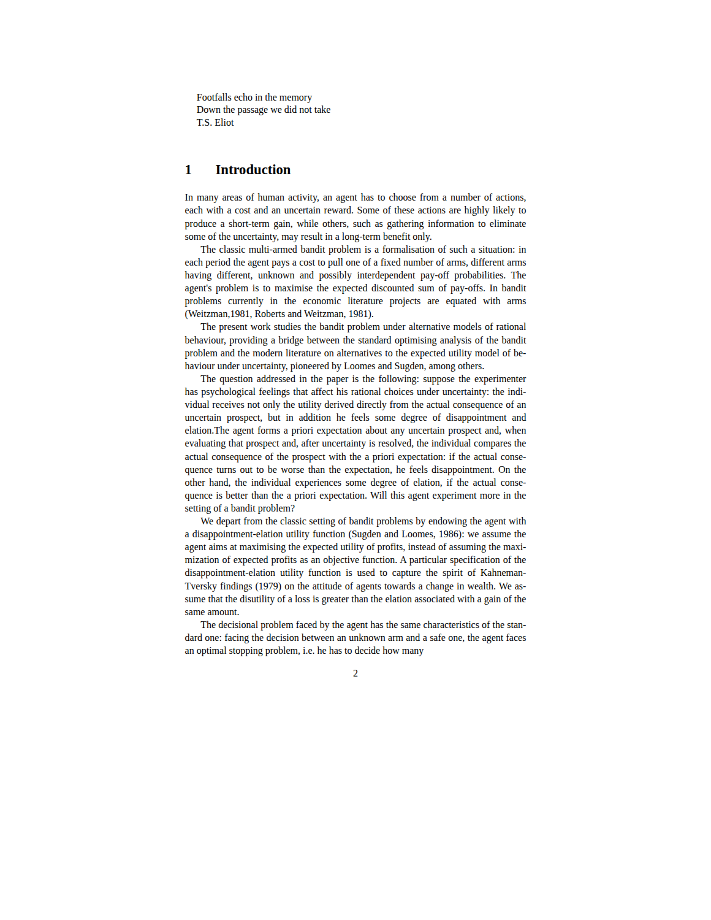Footfalls echo in the memory
Down the passage we did not take
T.S. Eliot
1 Introduction
In many areas of human activity, an agent has to choose from a number of actions, each with a cost and an uncertain reward. Some of these actions are highly likely to produce a short-term gain, while others, such as gathering information to eliminate some of the uncertainty, may result in a long-term benefit only.
The classic multi-armed bandit problem is a formalisation of such a situation: in each period the agent pays a cost to pull one of a fixed number of arms, different arms having different, unknown and possibly interdependent pay-off probabilities. The agent's problem is to maximise the expected discounted sum of pay-offs. In bandit problems currently in the economic literature projects are equated with arms (Weitzman,1981, Roberts and Weitzman, 1981).
The present work studies the bandit problem under alternative models of rational behaviour, providing a bridge between the standard optimising analysis of the bandit problem and the modern literature on alternatives to the expected utility model of behaviour under uncertainty, pioneered by Loomes and Sugden, among others.
The question addressed in the paper is the following: suppose the experimenter has psychological feelings that affect his rational choices under uncertainty: the individual receives not only the utility derived directly from the actual consequence of an uncertain prospect, but in addition he feels some degree of disappointment and elation.The agent forms a priori expectation about any uncertain prospect and, when evaluating that prospect and, after uncertainty is resolved, the individual compares the actual consequence of the prospect with the a priori expectation: if the actual consequence turns out to be worse than the expectation, he feels disappointment. On the other hand, the individual experiences some degree of elation, if the actual consequence is better than the a priori expectation. Will this agent experiment more in the setting of a bandit problem?
We depart from the classic setting of bandit problems by endowing the agent with a disappointment-elation utility function (Sugden and Loomes, 1986): we assume the agent aims at maximising the expected utility of profits, instead of assuming the maximization of expected profits as an objective function. A particular specification of the disappointment-elation utility function is used to capture the spirit of Kahneman-Tversky findings (1979) on the attitude of agents towards a change in wealth. We assume that the disutility of a loss is greater than the elation associated with a gain of the same amount.
The decisional problem faced by the agent has the same characteristics of the standard one: facing the decision between an unknown arm and a safe one, the agent faces an optimal stopping problem, i.e. he has to decide how many
2